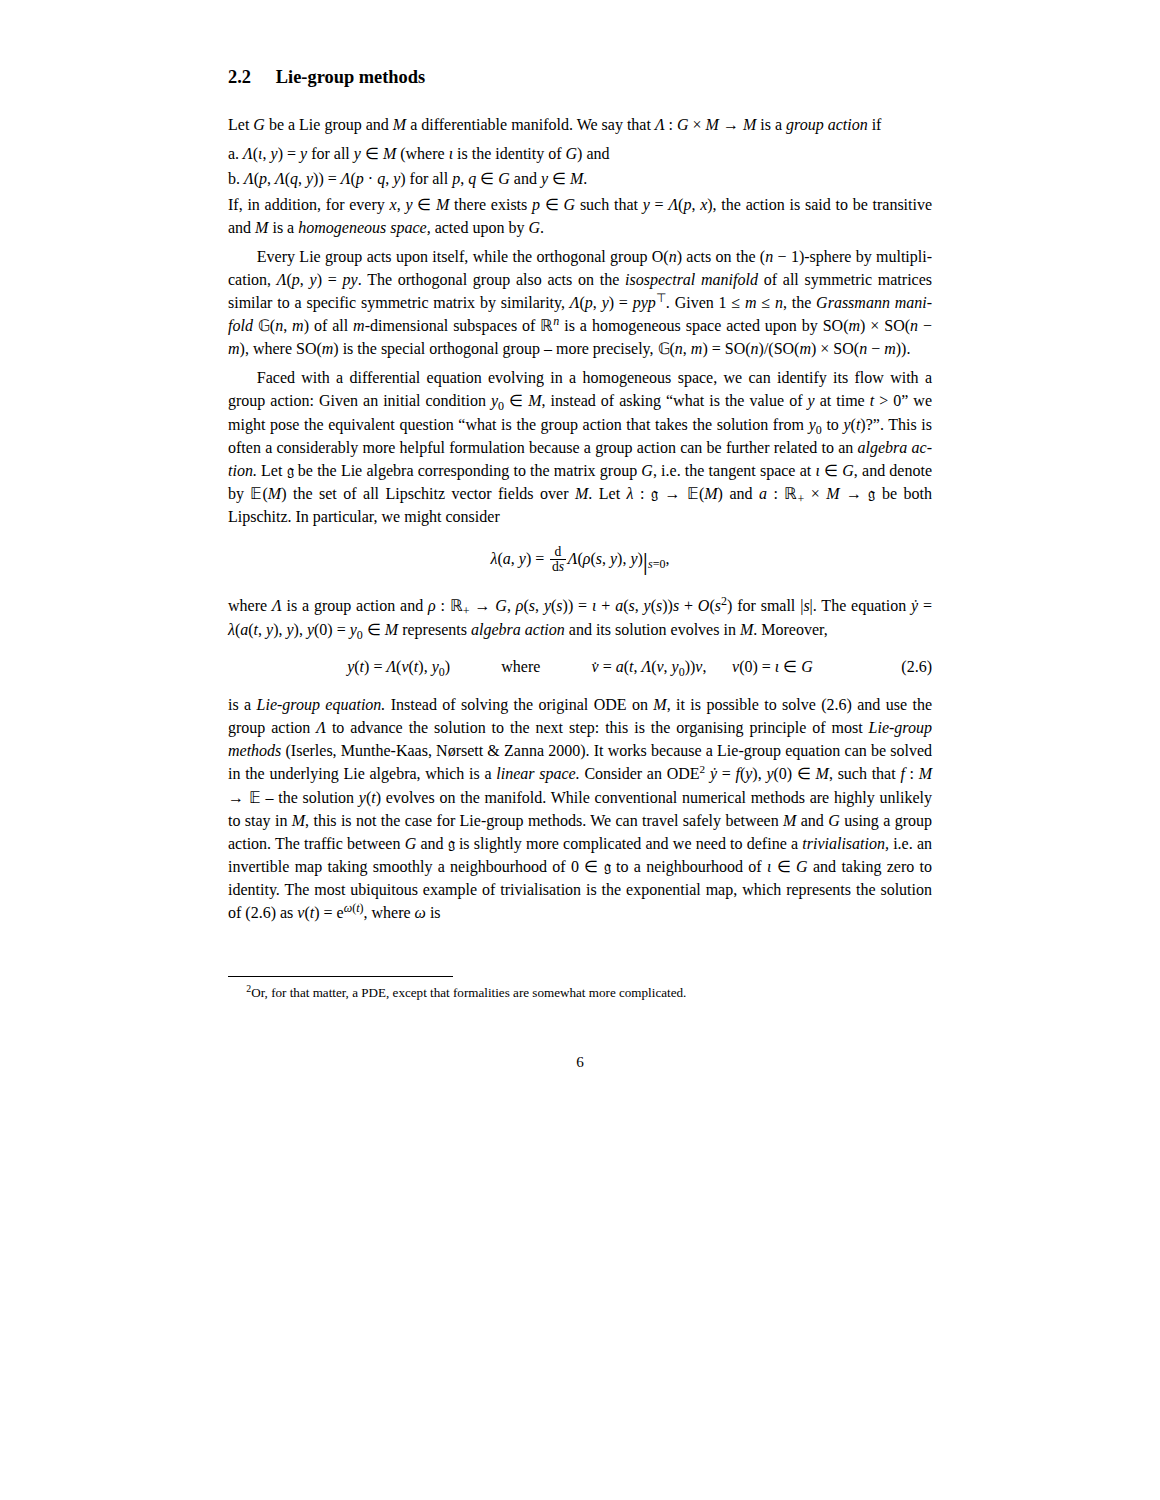2.2 Lie-group methods
Let G be a Lie group and M a differentiable manifold. We say that Λ : G × M → M is a group action if
a. Λ(ι, y) = y for all y ∈ M (where ι is the identity of G) and
b. Λ(p, Λ(q, y)) = Λ(p · q, y) for all p, q ∈ G and y ∈ M.
If, in addition, for every x, y ∈ M there exists p ∈ G such that y = Λ(p, x), the action is said to be transitive and M is a homogeneous space, acted upon by G.
Every Lie group acts upon itself, while the orthogonal group O(n) acts on the (n − 1)-sphere by multiplication, Λ(p, y) = py. The orthogonal group also acts on the isospectral manifold of all symmetric matrices similar to a specific symmetric matrix by similarity, Λ(p, y) = pyp⊤. Given 1 ≤ m ≤ n, the Grassmann manifold 𝔾(n, m) of all m-dimensional subspaces of ℝn is a homogeneous space acted upon by SO(m) × SO(n − m), where SO(m) is the special orthogonal group – more precisely, 𝔾(n, m) = SO(n)/(SO(m) × SO(n − m)).
Faced with a differential equation evolving in a homogeneous space, we can identify its flow with a group action: Given an initial condition y0 ∈ M, instead of asking “what is the value of y at time t > 0” we might pose the equivalent question “what is the group action that takes the solution from y0 to y(t)?”. This is often a considerably more helpful formulation because a group action can be further related to an algebra action. Let 𝔤 be the Lie algebra corresponding to the matrix group G, i.e. the tangent space at ι ∈ G, and denote by 𝔼(M) the set of all Lipschitz vector fields over M. Let λ : 𝔤 → 𝔼(M) and a : ℝ+ × M → 𝔤 be both Lipschitz. In particular, we might consider
λ(a, y) = dds Λ(ρ(s, y), y)|s=0,
where Λ is a group action and ρ : ℝ+ → G, ρ(s, y(s)) = ι + a(s, y(s))s + O(s2) for small |s|. The equation ẏ = λ(a(t, y), y), y(0) = y0 ∈ M represents algebra action and its solution evolves in M. Moreover,
y(t) = Λ(v(t), y0) where v̇ = a(t, Λ(v, y0))v, v(0) = ι ∈ G(2.6)
is a Lie-group equation. Instead of solving the original ODE on M, it is possible to solve (2.6) and use the group action Λ to advance the solution to the next step: this is the organising principle of most Lie-group methods (Iserles, Munthe-Kaas, Nørsett & Zanna 2000). It works because a Lie-group equation can be solved in the underlying Lie algebra, which is a linear space. Consider an ODE2 ẏ = f(y), y(0) ∈ M, such that f : M → 𝔼 – the solution y(t) evolves on the manifold. While conventional numerical methods are highly unlikely to stay in M, this is not the case for Lie-group methods. We can travel safely between M and G using a group action. The traffic between G and 𝔤 is slightly more complicated and we need to define a trivialisation, i.e. an invertible map taking smoothly a neighbourhood of 0 ∈ 𝔤 to a neighbourhood of ι ∈ G and taking zero to identity. The most ubiquitous example of trivialisation is the exponential map, which represents the solution of (2.6) as v(t) = eω(t), where ω is
2Or, for that matter, a PDE, except that formalities are somewhat more complicated.
6